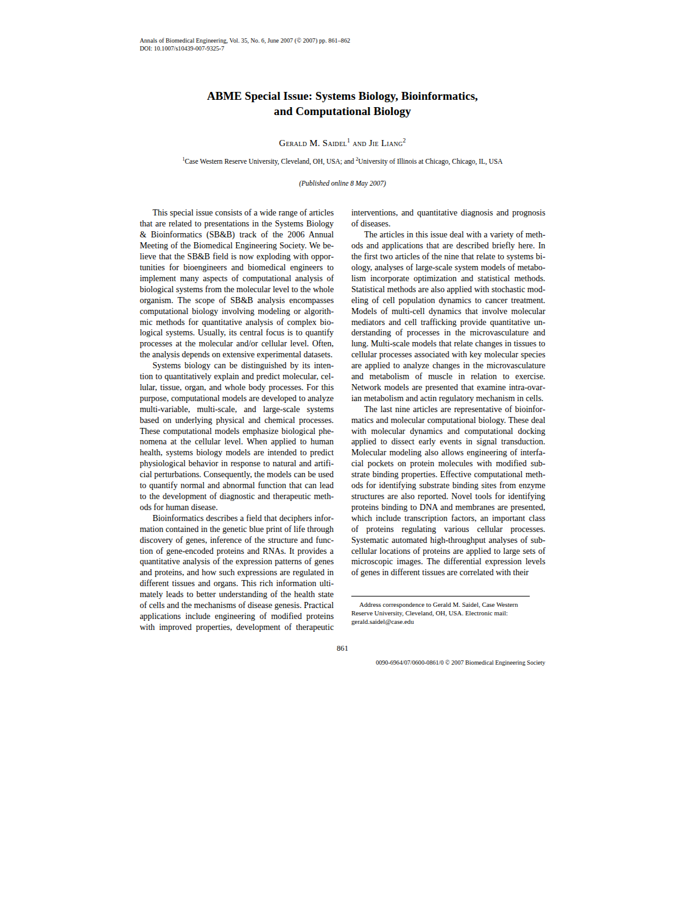Annals of Biomedical Engineering, Vol. 35, No. 6, June 2007 (© 2007) pp. 861–862
DOI: 10.1007/s10439-007-9325-7
ABME Special Issue: Systems Biology, Bioinformatics,
and Computational Biology
Gerald M. Saidel1 and Jie Liang2
1Case Western Reserve University, Cleveland, OH, USA; and 2University of Illinois at Chicago, Chicago, IL, USA
(Published online 8 May 2007)
This special issue consists of a wide range of articles that are related to presentations in the Systems Biology & Bioinformatics (SB&B) track of the 2006 Annual Meeting of the Biomedical Engineering Society. We believe that the SB&B field is now exploding with opportunities for bioengineers and biomedical engineers to implement many aspects of computational analysis of biological systems from the molecular level to the whole organism. The scope of SB&B analysis encompasses computational biology involving modeling or algorithmic methods for quantitative analysis of complex biological systems. Usually, its central focus is to quantify processes at the molecular and/or cellular level. Often, the analysis depends on extensive experimental datasets.
Systems biology can be distinguished by its intention to quantitatively explain and predict molecular, cellular, tissue, organ, and whole body processes. For this purpose, computational models are developed to analyze multi-variable, multi-scale, and large-scale systems based on underlying physical and chemical processes. These computational models emphasize biological phenomena at the cellular level. When applied to human health, systems biology models are intended to predict physiological behavior in response to natural and artificial perturbations. Consequently, the models can be used to quantify normal and abnormal function that can lead to the development of diagnostic and therapeutic methods for human disease.
Bioinformatics describes a field that deciphers information contained in the genetic blue print of life through discovery of genes, inference of the structure and function of gene-encoded proteins and RNAs. It provides a quantitative analysis of the expression patterns of genes and proteins, and how such expressions are regulated in different tissues and organs. This rich information ultimately leads to better understanding of the health state of cells and the mechanisms of disease genesis. Practical applications include engineering of modified proteins with improved properties, development of therapeutic interventions, and quantitative diagnosis and prognosis of diseases.
The articles in this issue deal with a variety of methods and applications that are described briefly here. In the first two articles of the nine that relate to systems biology, analyses of large-scale system models of metabolism incorporate optimization and statistical methods. Statistical methods are also applied with stochastic modeling of cell population dynamics to cancer treatment. Models of multi-cell dynamics that involve molecular mediators and cell trafficking provide quantitative understanding of processes in the microvasculature and lung. Multi-scale models that relate changes in tissues to cellular processes associated with key molecular species are applied to analyze changes in the microvasculature and metabolism of muscle in relation to exercise. Network models are presented that examine intra-ovarian metabolism and actin regulatory mechanism in cells.
The last nine articles are representative of bioinformatics and molecular computational biology. These deal with molecular dynamics and computational docking applied to dissect early events in signal transduction. Molecular modeling also allows engineering of interfacial pockets on protein molecules with modified substrate binding properties. Effective computational methods for identifying substrate binding sites from enzyme structures are also reported. Novel tools for identifying proteins binding to DNA and membranes are presented, which include transcription factors, an important class of proteins regulating various cellular processes. Systematic automated high-throughput analyses of subcellular locations of proteins are applied to large sets of microscopic images. The differential expression levels of genes in different tissues are correlated with their
Address correspondence to Gerald M. Saidel, Case Western Reserve University, Cleveland, OH, USA. Electronic mail: gerald.saidel@case.edu
861
0090-6964/07/0600-0861/0 © 2007 Biomedical Engineering Society